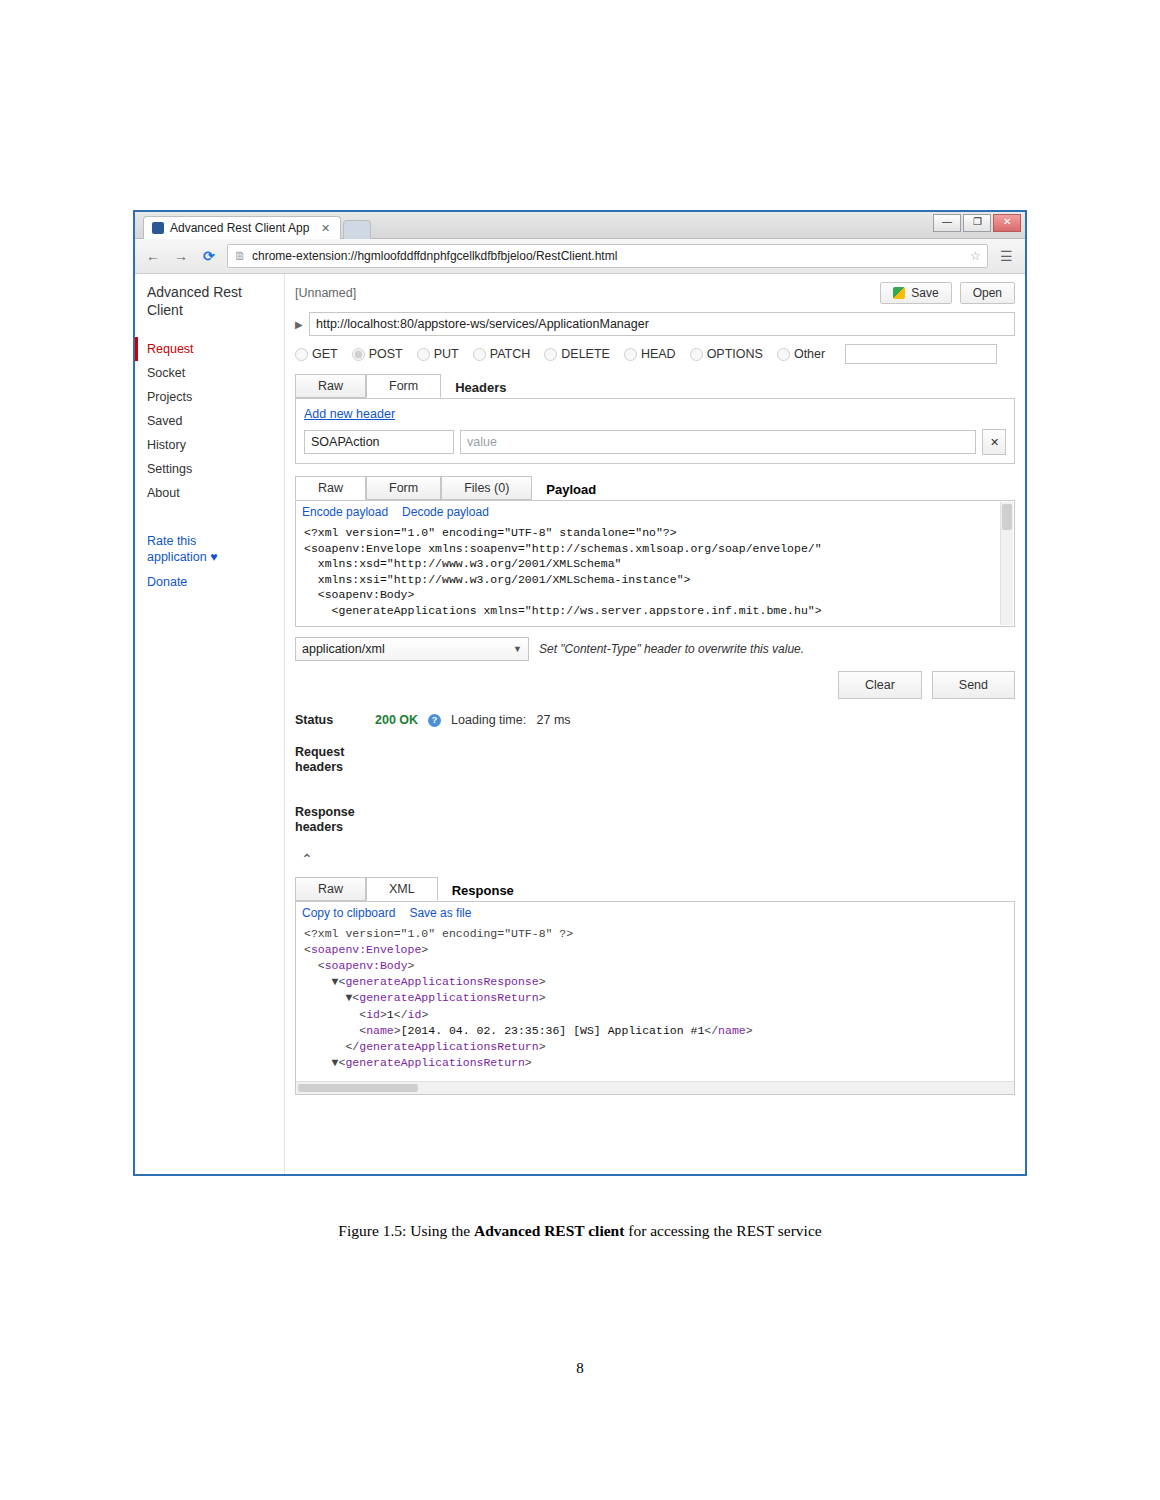Advanced Rest Client App✕
—❐✕
← → ⟳
🗎 chrome-extension://hgmloofddffdnphfgcellkdfbfbjeloo/RestClient.html ☆
☰
Advanced Rest
Client
Request
Socket
Projects
Saved
History
Settings
About
Rate this
application ♥
Donate
[Unnamed] Save Open
▶
http://localhost:80/appstore-ws/services/ApplicationManager
GET POST PUT PATCH DELETE HEAD OPTIONS Other
Raw Form Headers
Add new header
✕
Raw Form Files (0) Payload
Encode payload Decode payload
<?xml version="1.0" encoding="UTF-8" standalone="no"?>
<soapenv:Envelope xmlns:soapenv="http://schemas.xmlsoap.org/soap/envelope/"
  xmlns:xsd="http://www.w3.org/2001/XMLSchema"
  xmlns:xsi="http://www.w3.org/2001/XMLSchema-instance">
  <soapenv:Body>
    <generateApplications xmlns="http://ws.server.appstore.inf.mit.bme.hu">
application/xml▼
Set "Content-Type" header to overwrite this value.
Clear Send
Status 200 OK ? Loading time: 27 ms
Request
headers
Response
headers
⌃
Raw XML Response
Copy to clipboard Save as file
<?xml version="1.0" encoding="UTF-8" ?>
<soapenv:Envelope>
  <soapenv:Body>
    ▼<generateApplicationsResponse>
      ▼<generateApplicationsReturn>
        <id>1</id>
        <name>[2014. 04. 02. 23:35:36] [WS] Application #1</name>
      </generateApplicationsReturn>
    ▼<generateApplicationsReturn>
Figure 1.5: Using the Advanced REST client for accessing the REST service
8